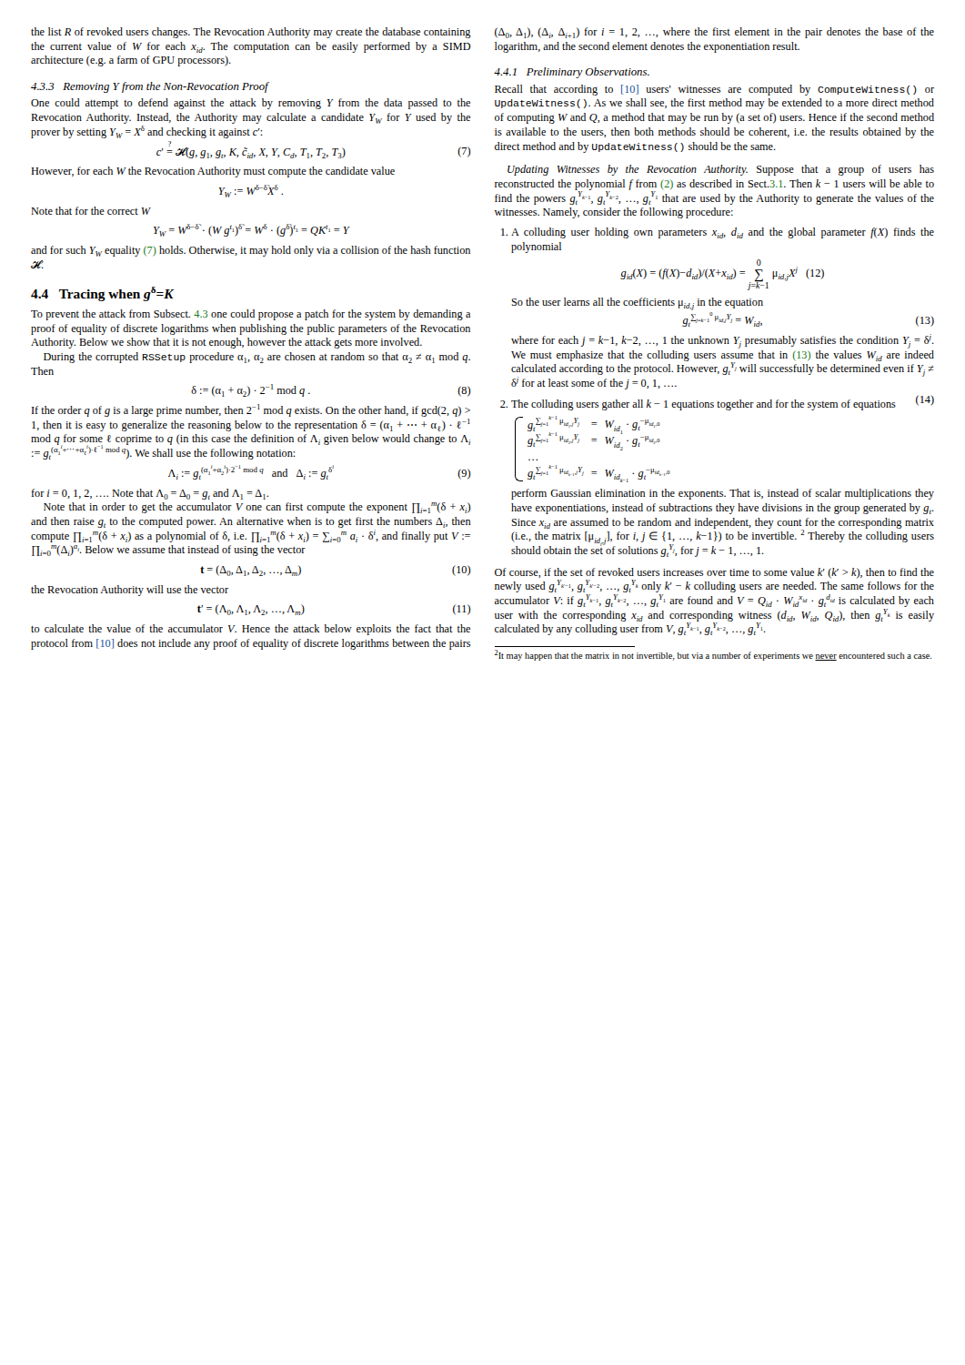the list R of revoked users changes. The Revocation Authority may create the database containing the current value of W for each xid. The computation can be easily performed by a SIMD architecture (e.g. a farm of GPU processors).
4.3.3 Removing Y from the Non-Revocation Proof
One could attempt to defend against the attack by removing Y from the data passed to the Revocation Authority. Instead, the Authority may calculate a candidate YW for Y used by the prover by setting YW = Xδ and checking it against c′:
c′ ?= 𝓗(g, g1, gt, K, c̃id, X, Y, Cd, T1, T2, T3) (7)
However, for each W the Revocation Authority must compute the candidate value
YW := Wδ−δ̃Xδ .
Note that for the correct W
YW = Wδ−δ̃ · (W gt1)δ̃ = Wδ · (gδ̃)t1 = QKt1 = Y
and for such YW equality (7) holds. Otherwise, it may hold only via a collision of the hash function 𝓗.
4.4 Tracing when gδ=K
To prevent the attack from Subsect. 4.3 one could propose a patch for the system by demanding a proof of equality of discrete logarithms when publishing the public parameters of the Revocation Authority. Below we show that it is not enough, however the attack gets more involved.
During the corrupted RSSetup procedure α1, α2 are chosen at random so that α2 ≠ α1 mod q. Then
δ := (α1 + α2) · 2−1 mod q . (8)
If the order q of g is a large prime number, then 2−1 mod q exists. On the other hand, if gcd(2, q) > 1, then it is easy to generalize the reasoning below to the representation δ = (α1 + ⋯ + αℓ) · ℓ−1 mod q for some ℓ coprime to q (in this case the definition of Λi given below would change to Λi := gt(α1i+⋯+αℓi)·ℓ−1 mod q). We shall use the following notation:
Λi := gt(α1i+α2i)·2−1 mod q and Δi := gtδi (9)
for i = 0, 1, 2, …. Note that Λ0 = Δ0 = gt and Λ1 = Δ1.
Note that in order to get the accumulator V one can first compute the exponent ∏i=1m(δ + xi) and then raise gt to the computed power. An alternative when is to get first the numbers Δi, then compute ∏i=1m(δ + xi) as a polynomial of δ, i.e. ∏i=1m(δ + xi) = ∑i=0m ai · δi, and finally put V := ∏i=0m(Δi)ai. Below we assume that instead of using the vector
t = (Δ0, Δ1, Δ2, …, Δm) (10)
the Revocation Authority will use the vector
t′ = (Λ0, Λ1, Λ2, …, Λm) (11)
to calculate the value of the accumulator V. Hence the attack below exploits the fact that the protocol from [10] does not include any proof of equality of discrete logarithms between the pairs (Δ0, Δ1), (Δi, Δi+1) for i = 1, 2, …, where the first element in the pair denotes the base of the logarithm, and the second element denotes the exponentiation result.
4.4.1 Preliminary Observations.
Recall that according to [10] users' witnesses are computed by ComputeWitness() or UpdateWitness(). As we shall see, the first method may be extended to a more direct method of computing W and Q, a method that may be run by (a set of) users. Hence if the second method is available to the users, then both methods should be coherent, i.e. the results obtained by the direct method and by UpdateWitness() should be the same.
Updating Witnesses by the Revocation Authority. Suppose that a group of users has reconstructed the polynomial f from (2) as described in Sect.3.1. Then k − 1 users will be able to find the powers gtYk−1, gtYk−2, …, gtY1 that are used by the Authority to generate the values of the witnesses. Namely, consider the following procedure:
A colluding user holding own parameters xid, did and the global parameter f(X) finds the polynomial
gid(X) = (f(X)−did)/(X+xid) = 0∑j=k−1 μid,jXj (12)
So the user learns all the coefficients μid,j in the equation
gt∑j=k−10 μid,jYj = Wid, (13)
where for each j = k−1, k−2, …, 1 the unknown Yj presumably satisfies the condition Yj = δj. We must emphasize that the colluding users assume that in (13) the values Wid are indeed calculated according to the protocol. However, gtYj will successfully be determined even if Yj ≠ δj for at least some of the j = 0, 1, ….
The colluding users gather all k − 1 equations together and for the system of equations
| g t ∑ j =1 k −1 μ id 1 , j Y j | = | W id 1 · g t −μ id 1 ,0 |
| g t ∑ j =1 k −1 μ id 2 , j Y j | = | W id 2 · g t −μ id 2 ,0 |
| … |
| g t ∑ j =1 k −1 μ id k −1 , j Y j | = | W id k −1 · g t −μ id k −1 ,0 |
(14)
perform Gaussian elimination in the exponents. That is, instead of scalar multiplications they have exponentiations, instead of subtractions they have divisions in the group generated by gt. Since xid are assumed to be random and independent, they count for the corresponding matrix (i.e., the matrix [μidi,j], for i, j ∈ {1, …, k−1}) to be invertible. 2 Thereby the colluding users should obtain the set of solutions gtYj, for j = k − 1, …, 1.
Of course, if the set of revoked users increases over time to some value k′ (k′ > k), then to find the newly used gtYk′−1, gtYk′−2, …, gtYk only k′ − k colluding users are needed. The same follows for the accumulator V: if gtYk−1, gtYk−2, …, gtY1 are found and V = Qid · Widxid · gtdid is calculated by each user with the corresponding xid and corresponding witness (did, Wid, Qid), then gtYk is easily calculated by any colluding user from V, gtYk−1, gtYk−2, …, gtY1.
2It may happen that the matrix in not invertible, but via a number of experiments we never encountered such a case.